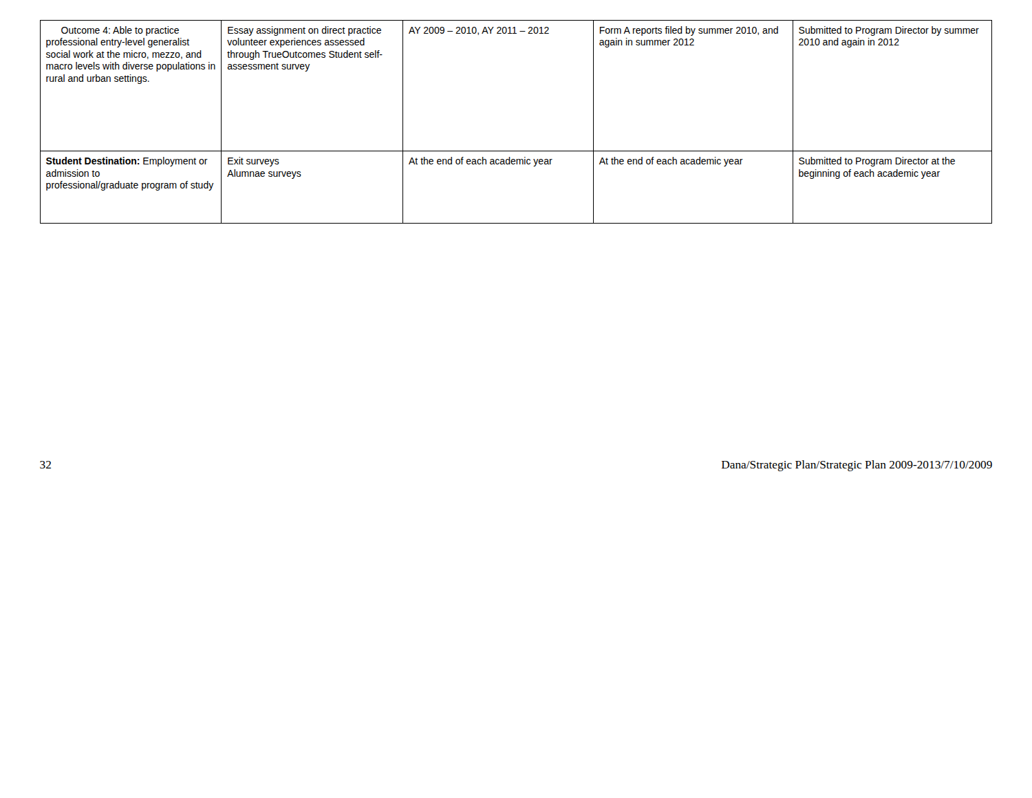| Outcome 4: Able to practice professional entry-level generalist social work at the micro, mezzo, and macro levels with diverse populations in rural and urban settings. | Essay assignment on direct practice volunteer experiences assessed through TrueOutcomes Student self-assessment survey | AY 2009 – 2010, AY 2011 – 2012 | Form A reports filed by summer 2010, and again in summer 2012 | Submitted to Program Director by summer 2010 and again in 2012 |
| Student Destination: Employment or admission to professional/graduate program of study | Exit surveys Alumnae surveys | At the end of each academic year | At the end of each academic year | Submitted to Program Director at the beginning of each academic year |
32 Dana/Strategic Plan/Strategic Plan 2009-2013/7/10/2009